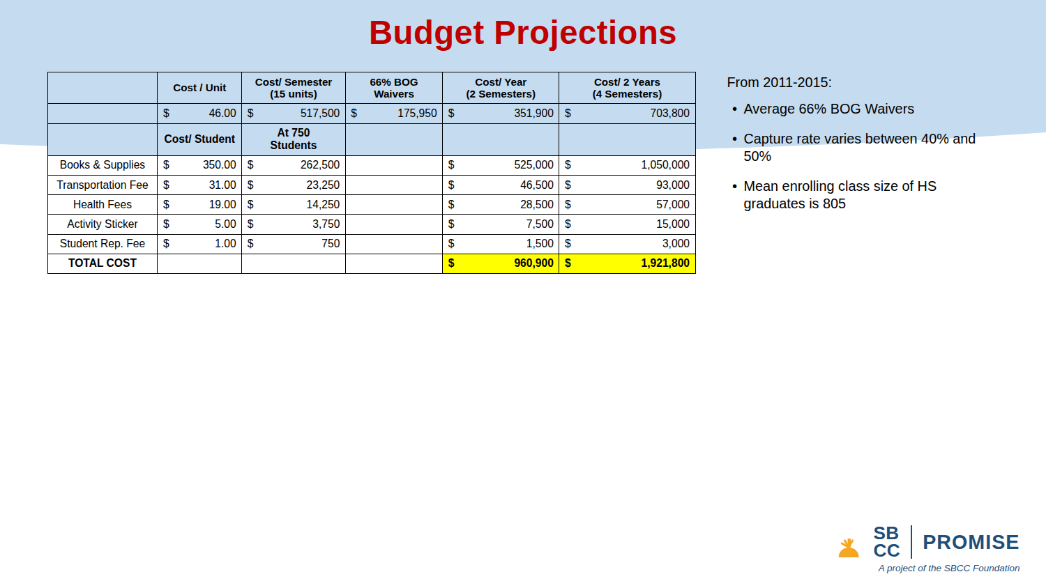Budget Projections
| | Cost / Unit | Cost/ Semester (15 units) | 66% BOG Waivers | Cost/ Year (2 Semesters) | Cost/ 2 Years (4 Semesters) |
| --- | --- | --- | --- | --- | --- |
| | $ 46.00 | $ 517,500 | $ 175,950 | $ 351,900 | $ 703,800 |
| | Cost/ Student | At 750 Students | | | |
| Books & Supplies | $ 350.00 | $ 262,500 | | $ 525,000 | $ 1,050,000 |
| Transportation Fee | $ 31.00 | $ 23,250 | | $ 46,500 | $ 93,000 |
| Health Fees | $ 19.00 | $ 14,250 | | $ 28,500 | $ 57,000 |
| Activity Sticker | $ 5.00 | $ 3,750 | | $ 7,500 | $ 15,000 |
| Student Rep. Fee | $ 1.00 | $ 750 | | $ 1,500 | $ 3,000 |
| TOTAL COST | | | | $ 960,900 | $ 1,921,800 |
From 2011-2015:
Average 66% BOG Waivers
Capture rate varies between 40% and 50%
Mean enrolling class size of HS graduates is 805
SB CC
PROMISE
A project of the SBCC Foundation